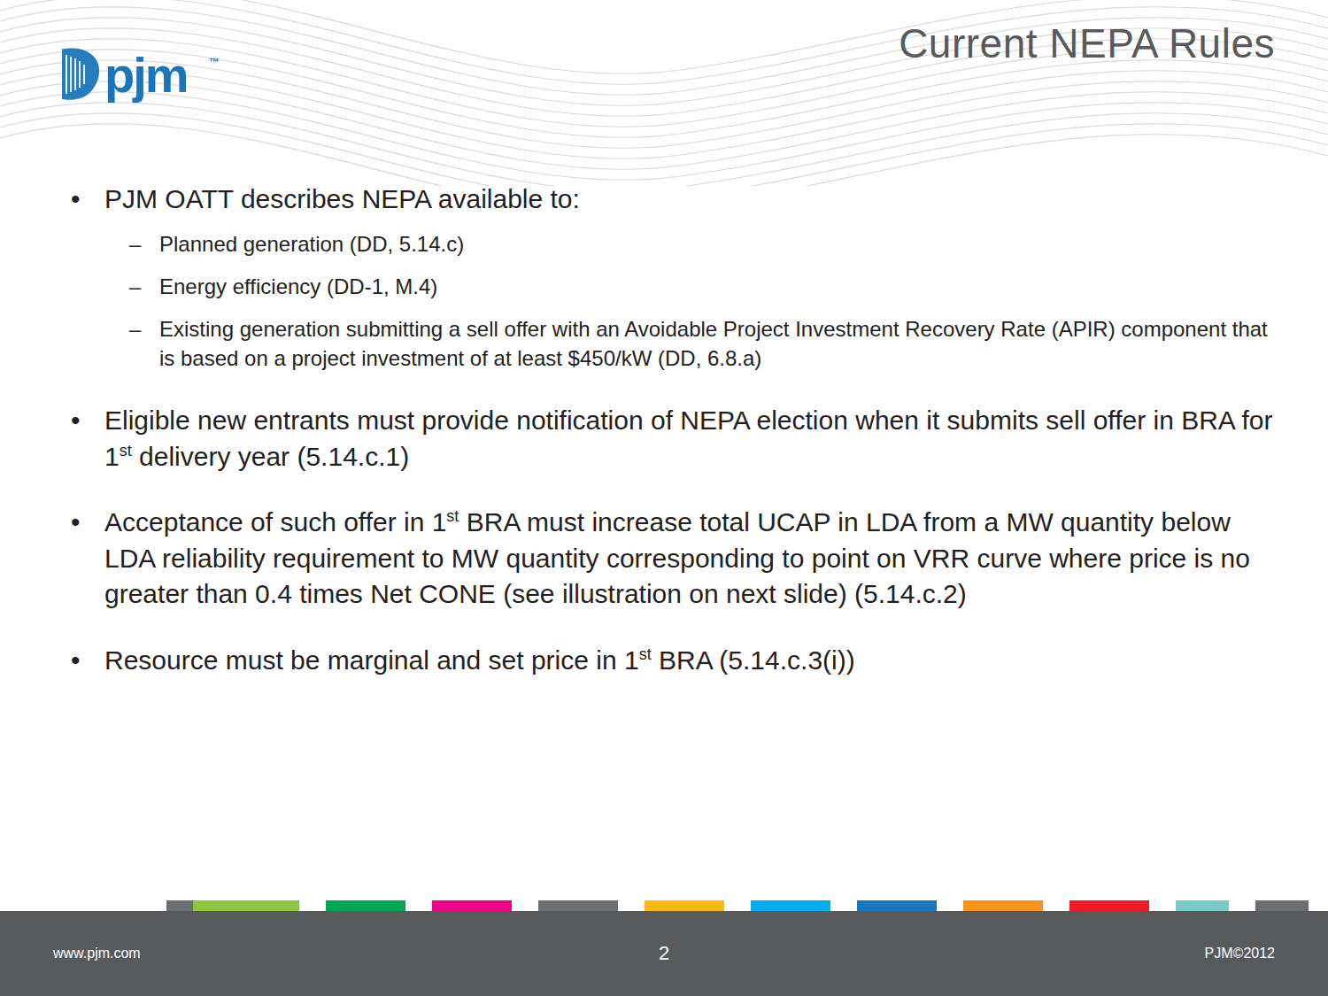pjm ™
Current NEPA Rules
PJM OATT describes NEPA available to:
Planned generation (DD, 5.14.c)
Energy efficiency (DD-1, M.4)
Existing generation submitting a sell offer with an Avoidable Project Investment Recovery Rate (APIR) component that is based on a project investment of at least $450/kW (DD, 6.8.a)
Eligible new entrants must provide notification of NEPA election when it submits sell offer in BRA for 1st delivery year (5.14.c.1)
Acceptance of such offer in 1st BRA must increase total UCAP in LDA from a MW quantity below LDA reliability requirement to MW quantity corresponding to point on VRR curve where price is no greater than 0.4 times Net CONE (see illustration on next slide) (5.14.c.2)
Resource must be marginal and set price in 1st BRA (5.14.c.3(i))
www.pjm.com
2
PJM©2012